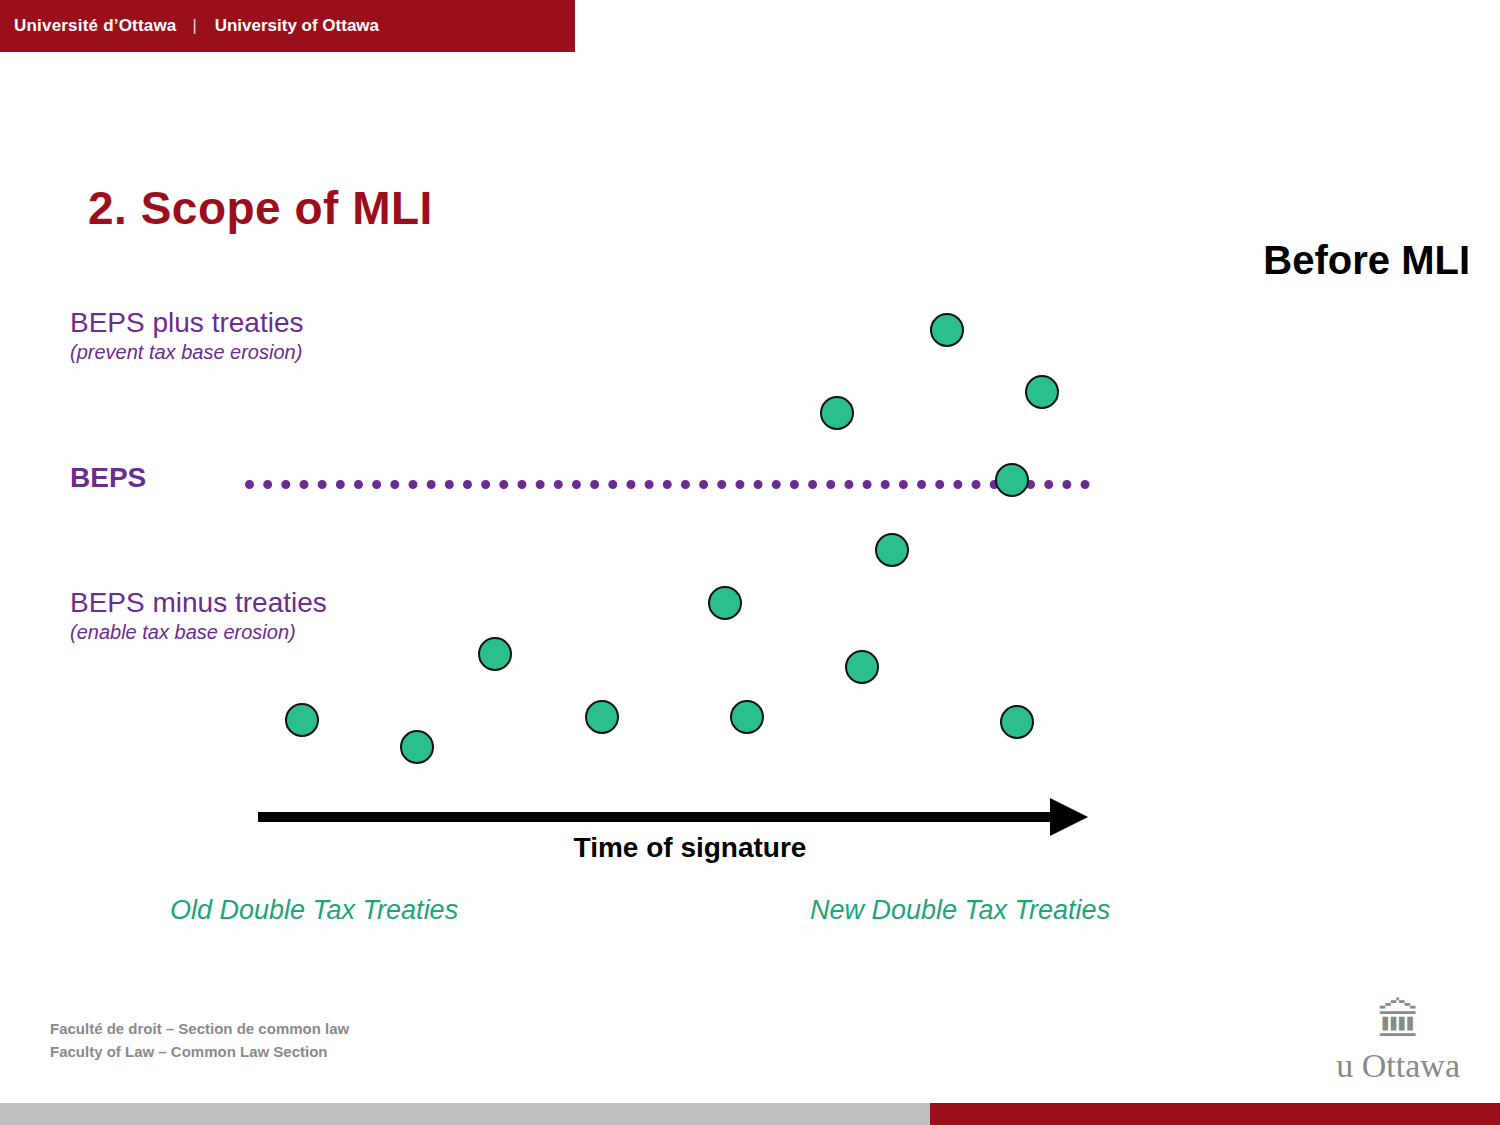Université d’Ottawa | University of Ottawa
2. Scope of MLI
Before MLI
BEPS plus treaties
(prevent tax base erosion)
BEPS
BEPS minus treaties
(enable tax base erosion)
Time of signature
Old Double Tax Treaties
New Double Tax Treaties
Faculté de droit – Section de common law
Faculty of Law – Common Law Section
🏛
u Ottawa